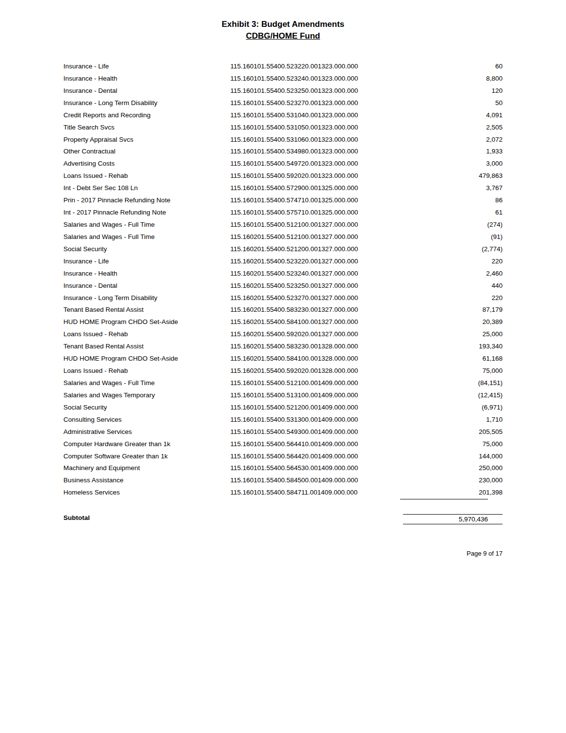Exhibit 3: Budget Amendments
CDBG/HOME Fund
| Insurance - Life | 115.160101.55400.523220.001323.000.000 | 60 |
| Insurance - Health | 115.160101.55400.523240.001323.000.000 | 8,800 |
| Insurance - Dental | 115.160101.55400.523250.001323.000.000 | 120 |
| Insurance - Long Term Disability | 115.160101.55400.523270.001323.000.000 | 50 |
| Credit Reports and Recording | 115.160101.55400.531040.001323.000.000 | 4,091 |
| Title Search Svcs | 115.160101.55400.531050.001323.000.000 | 2,505 |
| Property Appraisal Svcs | 115.160101.55400.531060.001323.000.000 | 2,072 |
| Other Contractual | 115.160101.55400.534980.001323.000.000 | 1,933 |
| Advertising Costs | 115.160101.55400.549720.001323.000.000 | 3,000 |
| Loans Issued - Rehab | 115.160101.55400.592020.001323.000.000 | 479,863 |
| Int - Debt Ser Sec 108 Ln | 115.160101.55400.572900.001325.000.000 | 3,767 |
| Prin - 2017 Pinnacle Refunding Note | 115.160101.55400.574710.001325.000.000 | 86 |
| Int - 2017 Pinnacle Refunding Note | 115.160101.55400.575710.001325.000.000 | 61 |
| Salaries and Wages - Full Time | 115.160101.55400.512100.001327.000.000 | (274) |
| Salaries and Wages - Full Time | 115.160201.55400.512100.001327.000.000 | (91) |
| Social Security | 115.160201.55400.521200.001327.000.000 | (2,774) |
| Insurance - Life | 115.160201.55400.523220.001327.000.000 | 220 |
| Insurance - Health | 115.160201.55400.523240.001327.000.000 | 2,460 |
| Insurance - Dental | 115.160201.55400.523250.001327.000.000 | 440 |
| Insurance - Long Term Disability | 115.160201.55400.523270.001327.000.000 | 220 |
| Tenant Based Rental Assist | 115.160201.55400.583230.001327.000.000 | 87,179 |
| HUD HOME Program CHDO Set-Aside | 115.160201.55400.584100.001327.000.000 | 20,389 |
| Loans Issued - Rehab | 115.160201.55400.592020.001327.000.000 | 25,000 |
| Tenant Based Rental Assist | 115.160201.55400.583230.001328.000.000 | 193,340 |
| HUD HOME Program CHDO Set-Aside | 115.160201.55400.584100.001328.000.000 | 61,168 |
| Loans Issued - Rehab | 115.160201.55400.592020.001328.000.000 | 75,000 |
| Salaries and Wages - Full Time | 115.160101.55400.512100.001409.000.000 | (84,151) |
| Salaries and Wages Temporary | 115.160101.55400.513100.001409.000.000 | (12,415) |
| Social Security | 115.160101.55400.521200.001409.000.000 | (6,971) |
| Consulting Services | 115.160101.55400.531300.001409.000.000 | 1,710 |
| Administrative Services | 115.160101.55400.549300.001409.000.000 | 205,505 |
| Computer Hardware Greater than 1k | 115.160101.55400.564410.001409.000.000 | 75,000 |
| Computer Software Greater than 1k | 115.160101.55400.564420.001409.000.000 | 144,000 |
| Machinery and Equipment | 115.160101.55400.564530.001409.000.000 | 250,000 |
| Business Assistance | 115.160101.55400.584500.001409.000.000 | 230,000 |
| Homeless Services | 115.160101.55400.584711.001409.000.000 | 201,398 |
Subtotal
5,970,436
Page 9 of 17